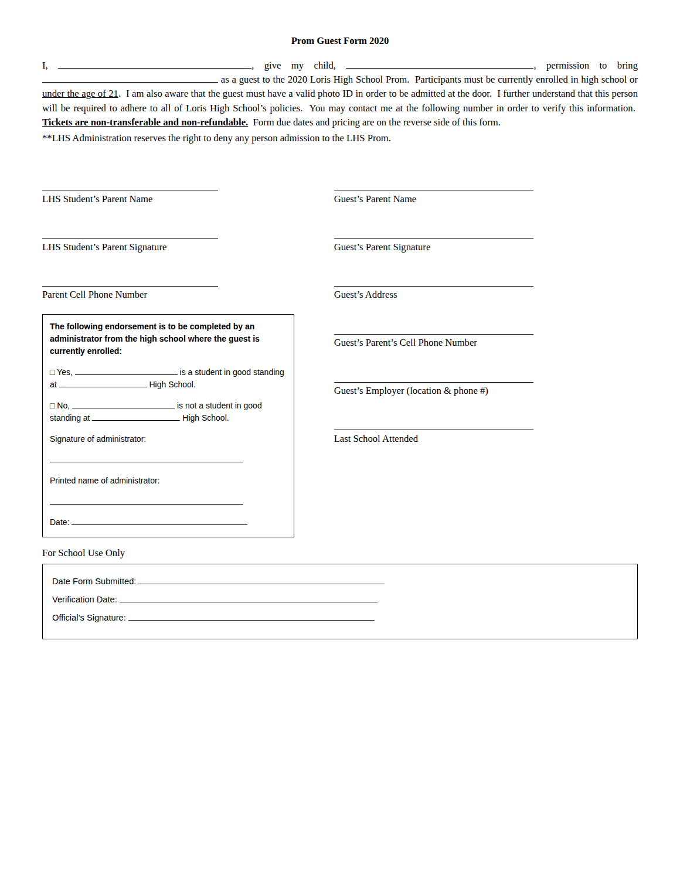Prom Guest Form 2020
I, , give my child, , permission to bring as a guest to the 2020 Loris High School Prom. Participants must be currently enrolled in high school or under the age of 21. I am also aware that the guest must have a valid photo ID in order to be admitted at the door. I further understand that this person will be required to adhere to all of Loris High School’s policies. You may contact me at the following number in order to verify this information. Tickets are non-transferable and non-refundable. Form due dates and pricing are on the reverse side of this form.
**LHS Administration reserves the right to deny any person admission to the LHS Prom.
| LHS Student’s Parent Name LHS Student’s Parent Signature Parent Cell Phone Number The following endorsement is to be completed by an administrator from the high school where the guest is currently enrolled: □ Yes, is a student in good standing at High School. □ No, is not a student in good standing at High School. Signature of administrator: Printed name of administrator: Date: | Guest’s Parent Name Guest’s Parent Signature Guest’s Address Guest’s Parent’s Cell Phone Number Guest’s Employer (location & phone #) Last School Attended |
For School Use Only
Date Form Submitted:
Verification Date:
Official’s Signature: